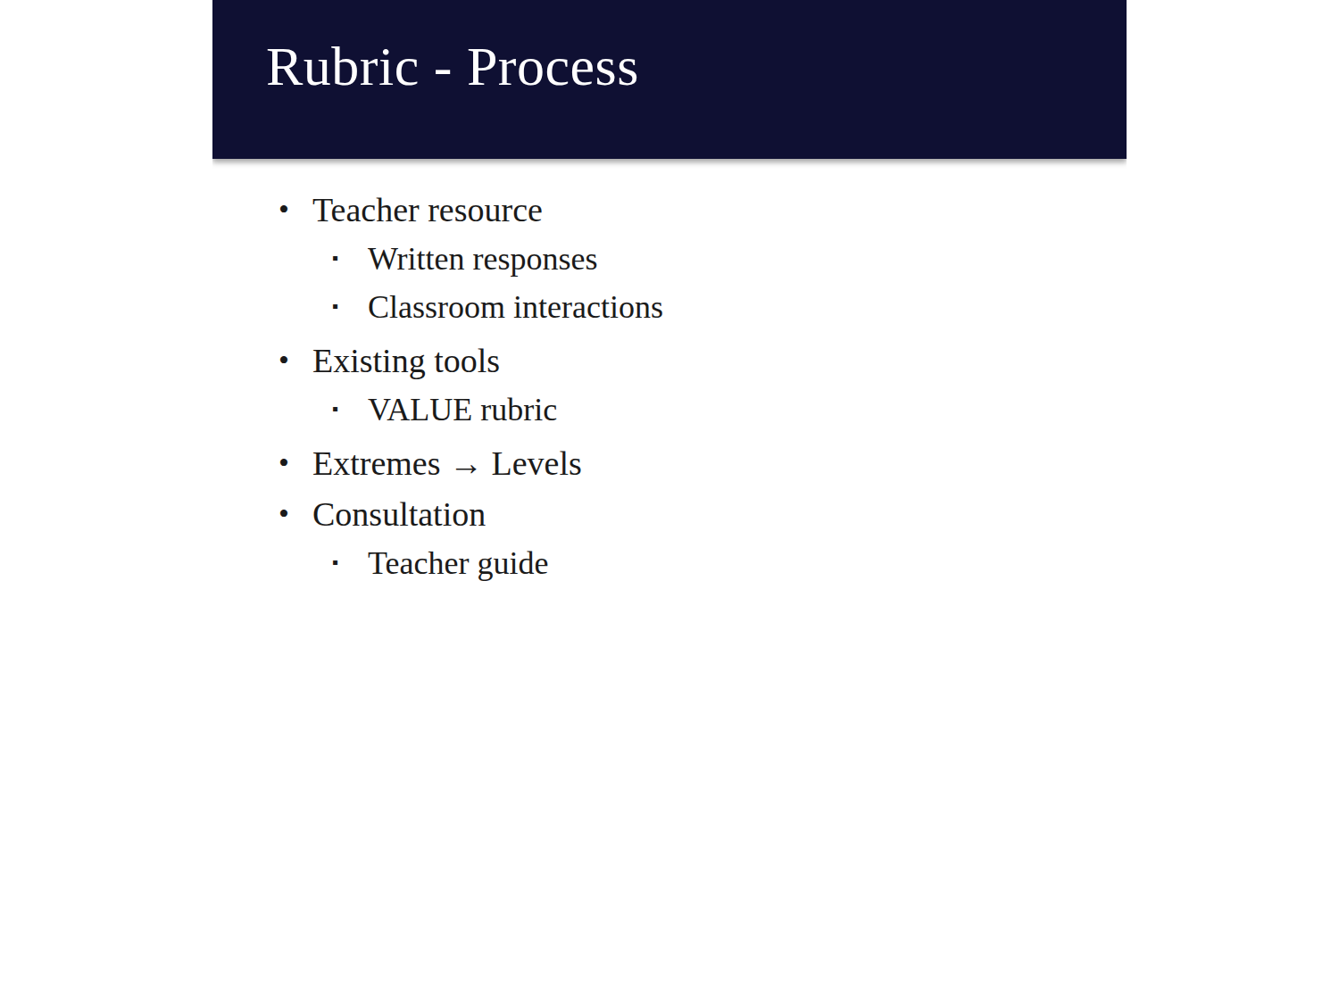Rubric - Process
•Teacher resource
▪Written responses
▪Classroom interactions
•Existing tools
▪VALUE rubric
•Extremes → Levels
•Consultation
▪Teacher guide